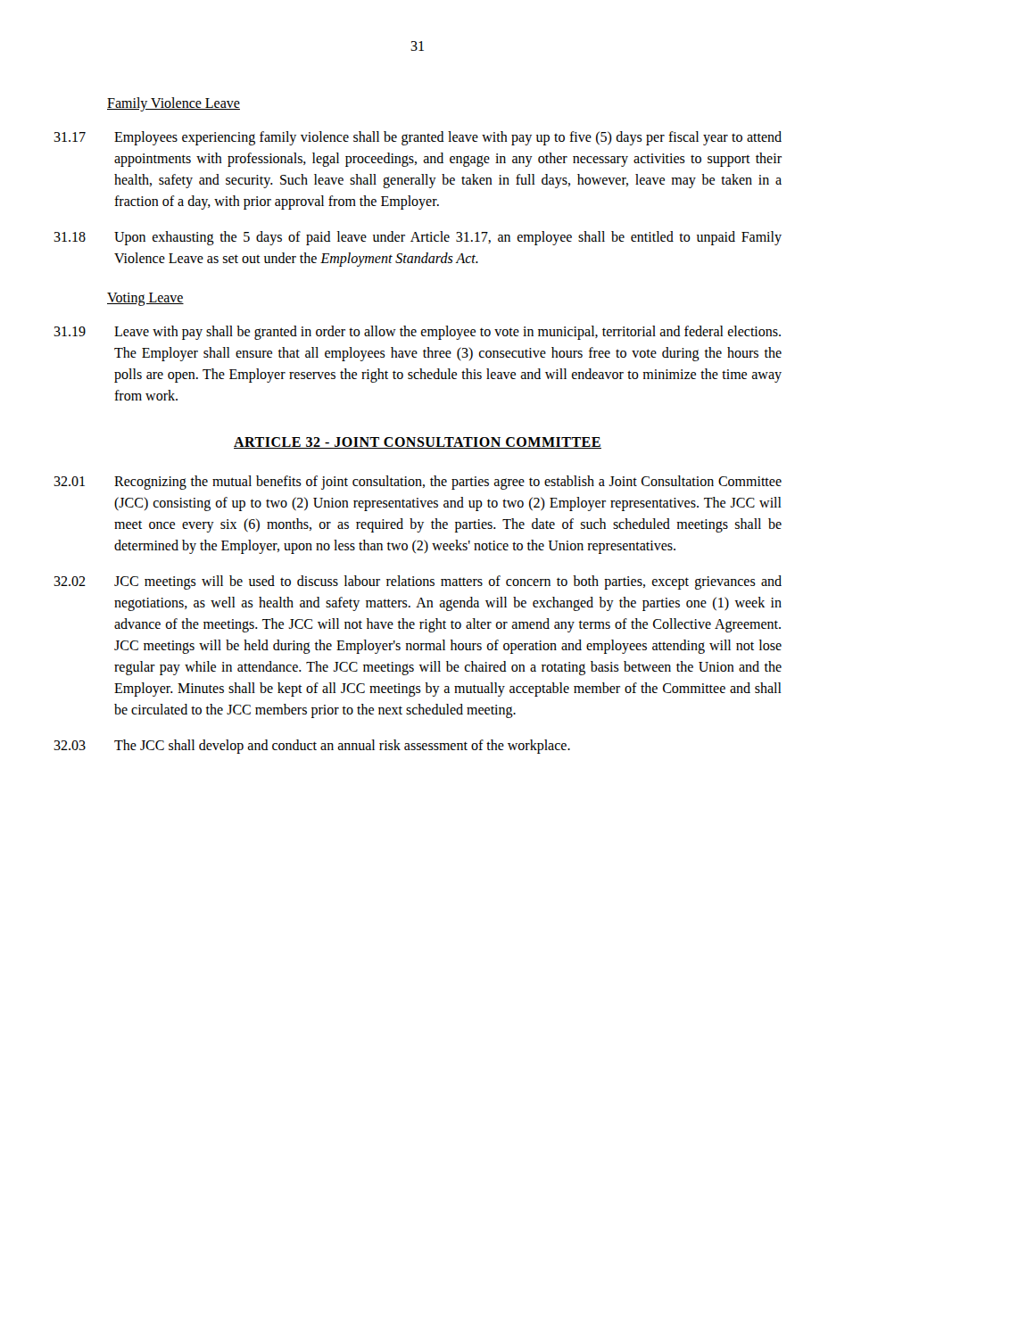31
Family Violence Leave
31.17
Employees experiencing family violence shall be granted leave with pay up to five (5) days per fiscal year to attend appointments with professionals, legal proceedings, and engage in any other necessary activities to support their health, safety and security. Such leave shall generally be taken in full days, however, leave may be taken in a fraction of a day, with prior approval from the Employer.
31.18
Upon exhausting the 5 days of paid leave under Article 31.17, an employee shall be entitled to unpaid Family Violence Leave as set out under the Employment Standards Act.
Voting Leave
31.19
Leave with pay shall be granted in order to allow the employee to vote in municipal, territorial and federal elections. The Employer shall ensure that all employees have three (3) consecutive hours free to vote during the hours the polls are open. The Employer reserves the right to schedule this leave and will endeavor to minimize the time away from work.
ARTICLE 32 - JOINT CONSULTATION COMMITTEE
32.01
Recognizing the mutual benefits of joint consultation, the parties agree to establish a Joint Consultation Committee (JCC) consisting of up to two (2) Union representatives and up to two (2) Employer representatives. The JCC will meet once every six (6) months, or as required by the parties. The date of such scheduled meetings shall be determined by the Employer, upon no less than two (2) weeks' notice to the Union representatives.
32.02
JCC meetings will be used to discuss labour relations matters of concern to both parties, except grievances and negotiations, as well as health and safety matters. An agenda will be exchanged by the parties one (1) week in advance of the meetings. The JCC will not have the right to alter or amend any terms of the Collective Agreement. JCC meetings will be held during the Employer's normal hours of operation and employees attending will not lose regular pay while in attendance. The JCC meetings will be chaired on a rotating basis between the Union and the Employer. Minutes shall be kept of all JCC meetings by a mutually acceptable member of the Committee and shall be circulated to the JCC members prior to the next scheduled meeting.
32.03
The JCC shall develop and conduct an annual risk assessment of the workplace.